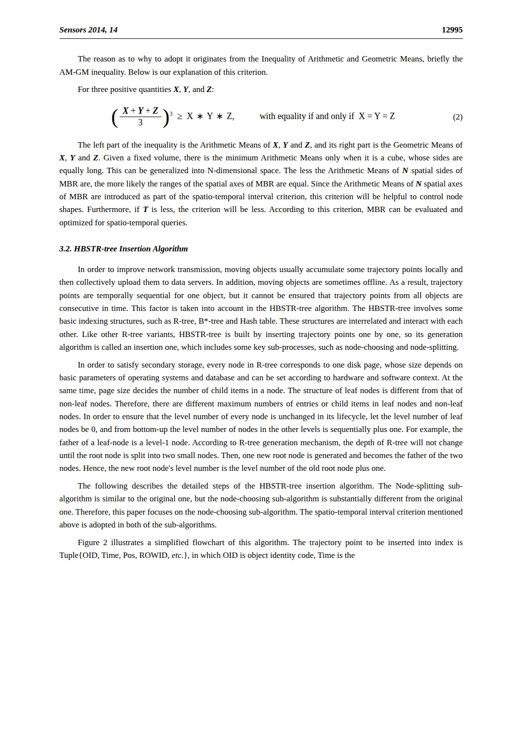Sensors 2014, 14
12995
The reason as to why to adopt it originates from the Inequality of Arithmetic and Geometric Means, briefly the AM-GM inequality. Below is our explanation of this criterion.
For three positive quantities X, Y, and Z:
(X + Y + Z 3) 3 ≥ X ∗ Y ∗ Z, with equality if and only if X = Y = Z
(2)
The left part of the inequality is the Arithmetic Means of X, Y and Z, and its right part is the Geometric Means of X, Y and Z. Given a fixed volume, there is the minimum Arithmetic Means only when it is a cube, whose sides are equally long. This can be generalized into N-dimensional space. The less the Arithmetic Means of N spatial sides of MBR are, the more likely the ranges of the spatial axes of MBR are equal. Since the Arithmetic Means of N spatial axes of MBR are introduced as part of the spatio-temporal interval criterion, this criterion will be helpful to control node shapes. Furthermore, if T is less, the criterion will be less. According to this criterion, MBR can be evaluated and optimized for spatio-temporal queries.
3.2. HBSTR-tree Insertion Algorithm
In order to improve network transmission, moving objects usually accumulate some trajectory points locally and then collectively upload them to data servers. In addition, moving objects are sometimes offline. As a result, trajectory points are temporally sequential for one object, but it cannot be ensured that trajectory points from all objects are consecutive in time. This factor is taken into account in the HBSTR-tree algorithm. The HBSTR-tree involves some basic indexing structures, such as R-tree, B*-tree and Hash table. These structures are interrelated and interact with each other. Like other R-tree variants, HBSTR-tree is built by inserting trajectory points one by one, so its generation algorithm is called an insertion one, which includes some key sub-processes, such as node-choosing and node-splitting.
In order to satisfy secondary storage, every node in R-tree corresponds to one disk page, whose size depends on basic parameters of operating systems and database and can be set according to hardware and software context. At the same time, page size decides the number of child items in a node. The structure of leaf nodes is different from that of non-leaf nodes. Therefore, there are different maximum numbers of entries or child items in leaf nodes and non-leaf nodes. In order to ensure that the level number of every node is unchanged in its lifecycle, let the level number of leaf nodes be 0, and from bottom-up the level number of nodes in the other levels is sequentially plus one. For example, the father of a leaf-node is a level-1 node. According to R-tree generation mechanism, the depth of R-tree will not change until the root node is split into two small nodes. Then, one new root node is generated and becomes the father of the two nodes. Hence, the new root node's level number is the level number of the old root node plus one.
The following describes the detailed steps of the HBSTR-tree insertion algorithm. The Node-splitting sub-algorithm is similar to the original one, but the node-choosing sub-algorithm is substantially different from the original one. Therefore, this paper focuses on the node-choosing sub-algorithm. The spatio-temporal interval criterion mentioned above is adopted in both of the sub-algorithms.
Figure 2 illustrates a simplified flowchart of this algorithm. The trajectory point to be inserted into index is Tuple{OID, Time, Pos, ROWID, etc.}, in which OID is object identity code, Time is the